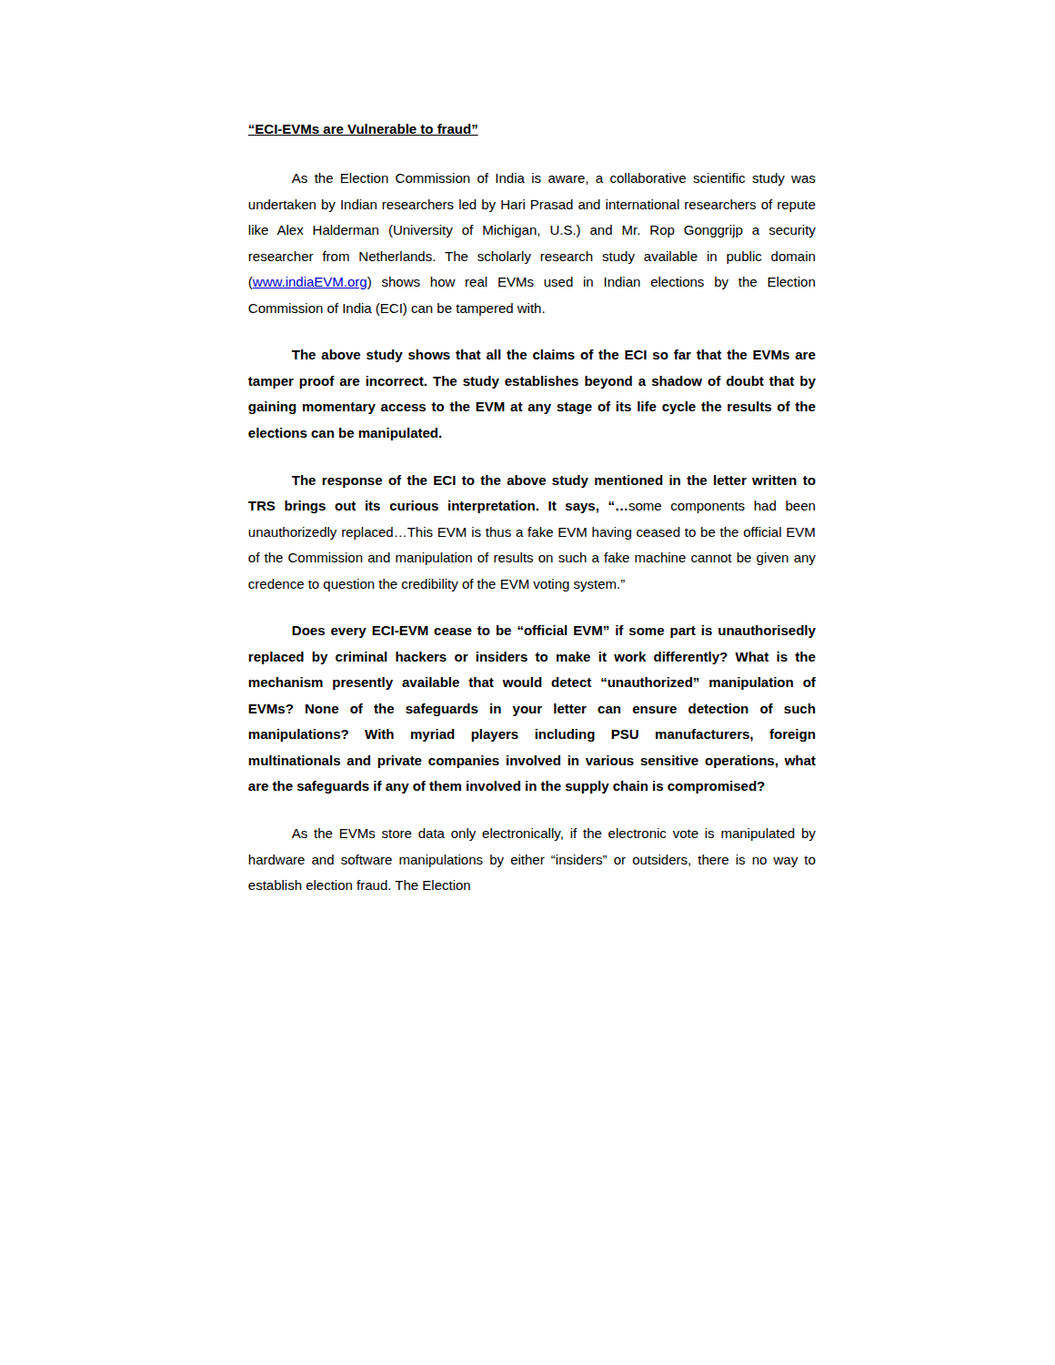“ECI-EVMs are Vulnerable to fraud”
As the Election Commission of India is aware, a collaborative scientific study was undertaken by Indian researchers led by Hari Prasad and international researchers of repute like Alex Halderman (University of Michigan, U.S.) and Mr. Rop Gonggrijp a security researcher from Netherlands. The scholarly research study available in public domain (www.indiaEVM.org) shows how real EVMs used in Indian elections by the Election Commission of India (ECI) can be tampered with.
The above study shows that all the claims of the ECI so far that the EVMs are tamper proof are incorrect. The study establishes beyond a shadow of doubt that by gaining momentary access to the EVM at any stage of its life cycle the results of the elections can be manipulated.
The response of the ECI to the above study mentioned in the letter written to TRS brings out its curious interpretation. It says, “…some components had been unauthorizedly replaced…This EVM is thus a fake EVM having ceased to be the official EVM of the Commission and manipulation of results on such a fake machine cannot be given any credence to question the credibility of the EVM voting system.”
Does every ECI-EVM cease to be “official EVM” if some part is unauthorisedly replaced by criminal hackers or insiders to make it work differently? What is the mechanism presently available that would detect “unauthorized” manipulation of EVMs? None of the safeguards in your letter can ensure detection of such manipulations? With myriad players including PSU manufacturers, foreign multinationals and private companies involved in various sensitive operations, what are the safeguards if any of them involved in the supply chain is compromised?
As the EVMs store data only electronically, if the electronic vote is manipulated by hardware and software manipulations by either “insiders” or outsiders, there is no way to establish election fraud. The Election